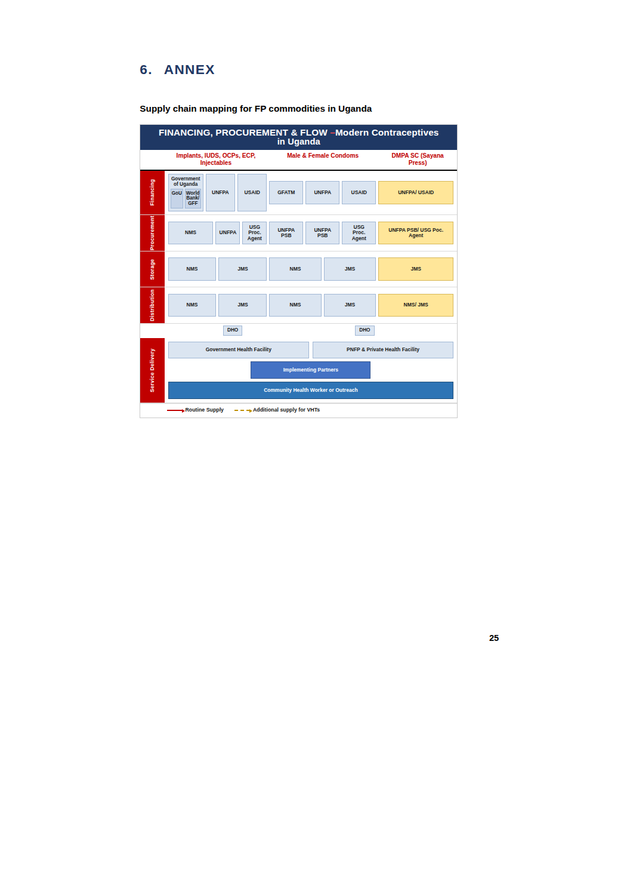6. ANNEX
Supply chain mapping for FP commodities in Uganda
FINANCING, PROCUREMENT & FLOW –Modern Contraceptives in Uganda
Implants, IUDS, OCPs, ECP,
Injectables
Male & Female Condoms
DMPA SC (Sayana
Press)
Financing
Government of Uganda
GoU
World
Bank/ GFF
UNFPA
USAID
GFATM
UNFPA
USAID
UNFPA/ USAID
Procurement
NMS
UNFPA
USG
Proc.
Agent
UNFPA
PSB
UNFPA
PSB
USG
Proc.
Agent
UNFPA PSB/ USG Poc.
Agent
Storage
NMS
JMS
NMS
JMS
JMS
Distribution
NMS
JMS
NMS
JMS
NMS/ JMS
DHO
DHO
Service Delivery
Government Health Facility
PNFP & Private Health Facility
Implementing Partners
Community Health Worker or Outreach
Routine Supply
Additional supply for VHTs
25